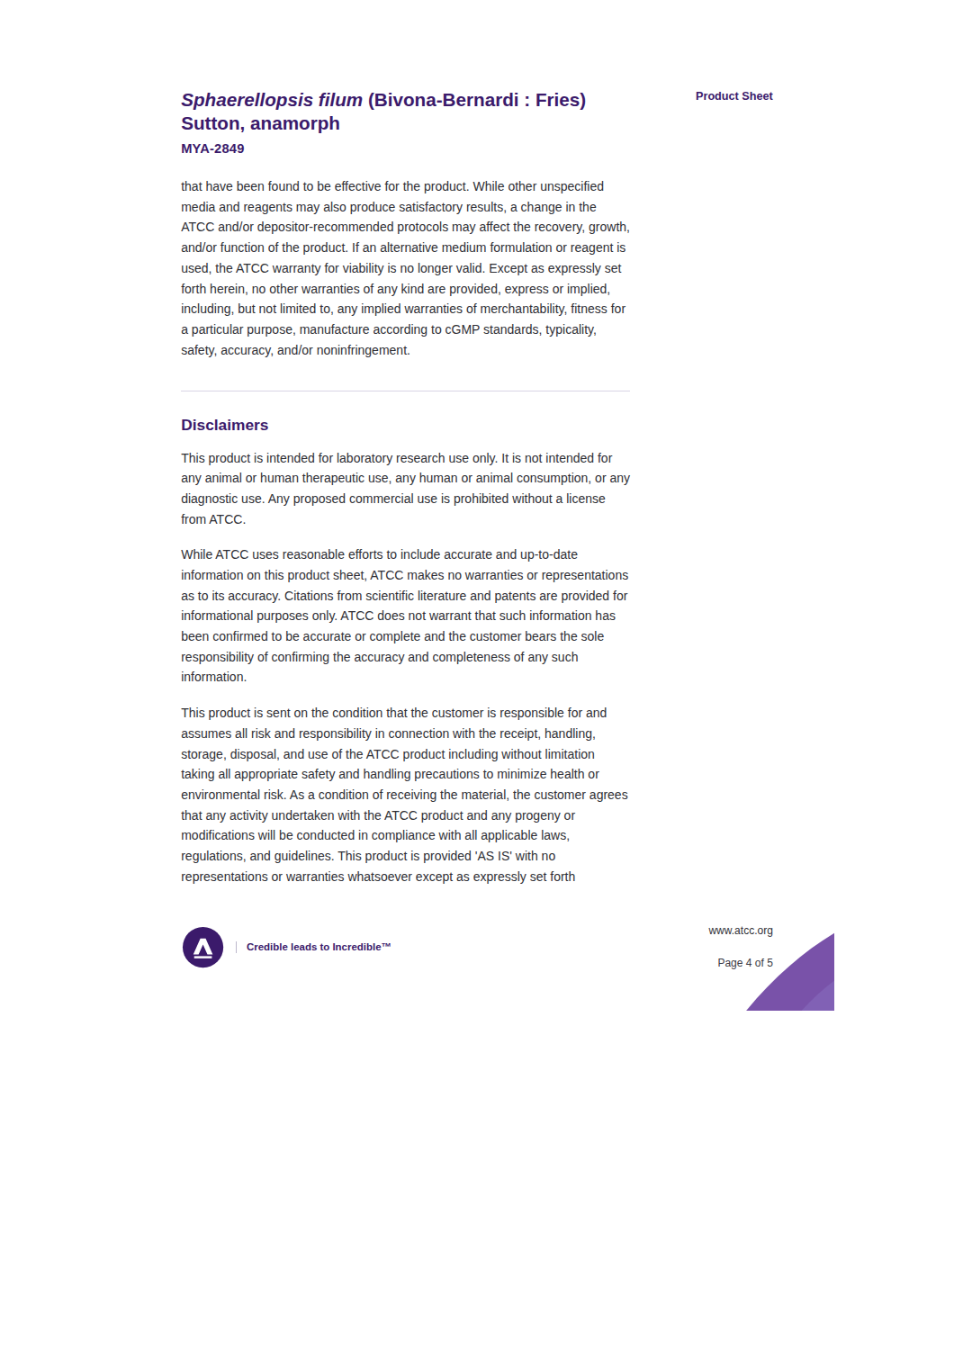Sphaerellopsis filum (Bivona-Bernardi : Fries) Sutton, anamorph
MYA-2849
Product Sheet
that have been found to be effective for the product. While other unspecified media and reagents may also produce satisfactory results, a change in the ATCC and/or depositor-recommended protocols may affect the recovery, growth, and/or function of the product. If an alternative medium formulation or reagent is used, the ATCC warranty for viability is no longer valid. Except as expressly set forth herein, no other warranties of any kind are provided, express or implied, including, but not limited to, any implied warranties of merchantability, fitness for a particular purpose, manufacture according to cGMP standards, typicality, safety, accuracy, and/or noninfringement.
Disclaimers
This product is intended for laboratory research use only. It is not intended for any animal or human therapeutic use, any human or animal consumption, or any diagnostic use. Any proposed commercial use is prohibited without a license from ATCC.
While ATCC uses reasonable efforts to include accurate and up-to-date information on this product sheet, ATCC makes no warranties or representations as to its accuracy. Citations from scientific literature and patents are provided for informational purposes only. ATCC does not warrant that such information has been confirmed to be accurate or complete and the customer bears the sole responsibility of confirming the accuracy and completeness of any such information.
This product is sent on the condition that the customer is responsible for and assumes all risk and responsibility in connection with the receipt, handling, storage, disposal, and use of the ATCC product including without limitation taking all appropriate safety and handling precautions to minimize health or environmental risk. As a condition of receiving the material, the customer agrees that any activity undertaken with the ATCC product and any progeny or modifications will be conducted in compliance with all applicable laws, regulations, and guidelines. This product is provided 'AS IS' with no representations or warranties whatsoever except as expressly set forth
Credible leads to Incredible™
www.atcc.org Page 4 of 5